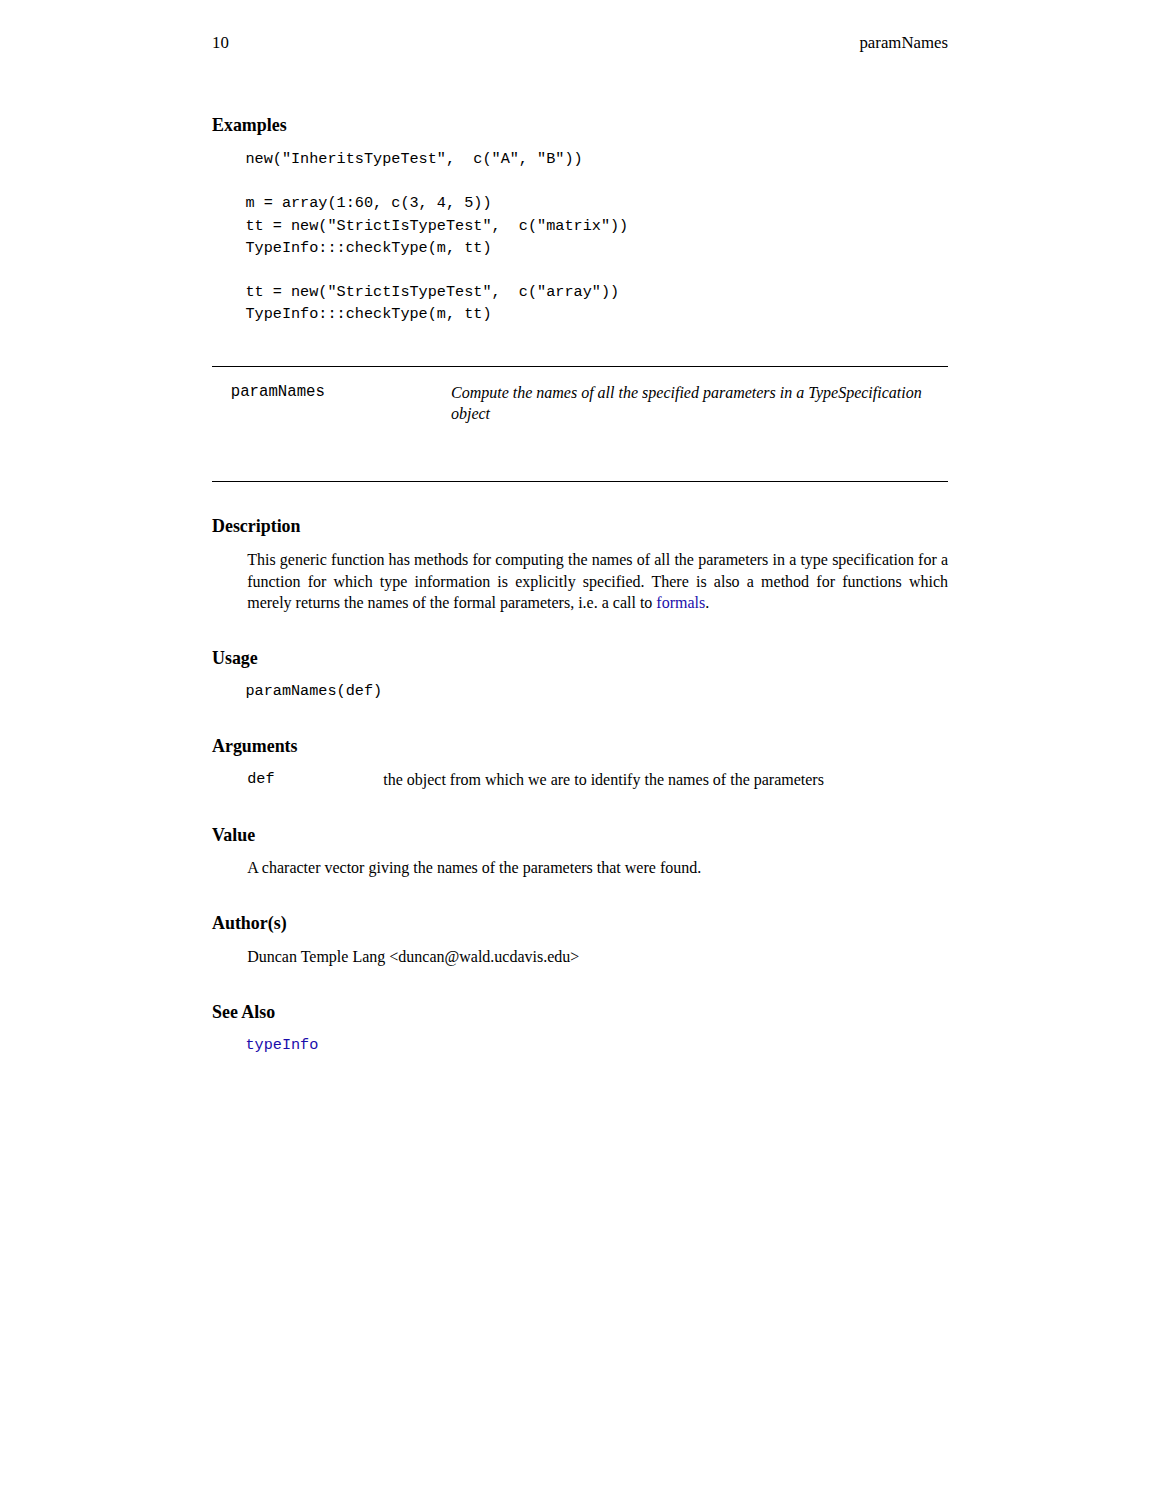10 paramNames
Examples
new("InheritsTypeTest",  c("A", "B"))

m = array(1:60, c(3, 4, 5))
tt = new("StrictIsTypeTest",  c("matrix"))
TypeInfo:::checkType(m, tt)

tt = new("StrictIsTypeTest",  c("array"))
TypeInfo:::checkType(m, tt)
paramNames
Compute the names of all the specified parameters in a TypeSpecification object
Description
This generic function has methods for computing the names of all the parameters in a type specification for a function for which type information is explicitly specified. There is also a method for functions which merely returns the names of the formal parameters, i.e. a call to formals.
Usage
paramNames(def)
Arguments
def
the object from which we are to identify the names of the parameters
Value
A character vector giving the names of the parameters that were found.
Author(s)
Duncan Temple Lang <duncan@wald.ucdavis.edu>
See Also
typeInfo